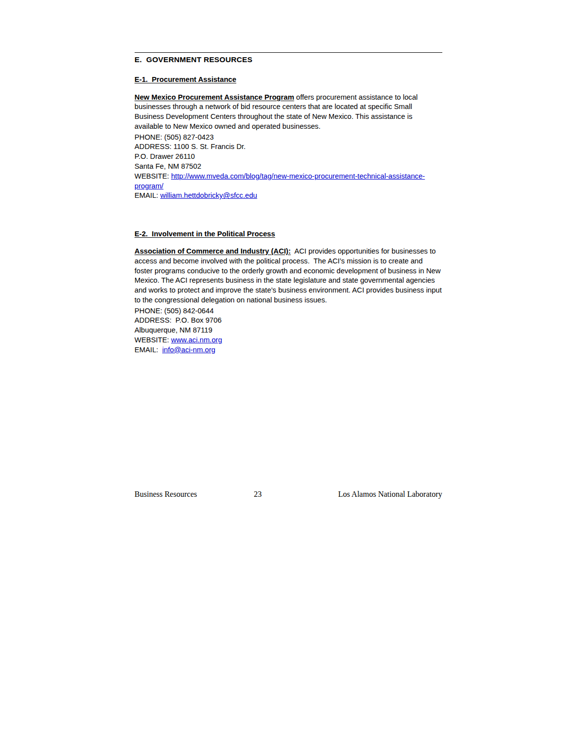E. GOVERNMENT RESOURCES
E-1. Procurement Assistance
New Mexico Procurement Assistance Program offers procurement assistance to local businesses through a network of bid resource centers that are located at specific Small Business Development Centers throughout the state of New Mexico. This assistance is available to New Mexico owned and operated businesses.
PHONE: (505) 827-0423
ADDRESS: 1100 S. St. Francis Dr.
P.O. Drawer 26110
Santa Fe, NM 87502
WEBSITE: http://www.mveda.com/blog/tag/new-mexico-procurement-technical-assistance-program/
EMAIL: william.hettdobricky@sfcc.edu
E-2. Involvement in the Political Process
Association of Commerce and Industry (ACI): ACI provides opportunities for businesses to access and become involved with the political process. The ACI’s mission is to create and foster programs conducive to the orderly growth and economic development of business in New Mexico. The ACI represents business in the state legislature and state governmental agencies and works to protect and improve the state’s business environment. ACI provides business input to the congressional delegation on national business issues.
PHONE: (505) 842-0644
ADDRESS: P.O. Box 9706
Albuquerque, NM 87119
WEBSITE: www.aci.nm.org
EMAIL: info@aci-nm.org
Business Resources
23
Los Alamos National Laboratory